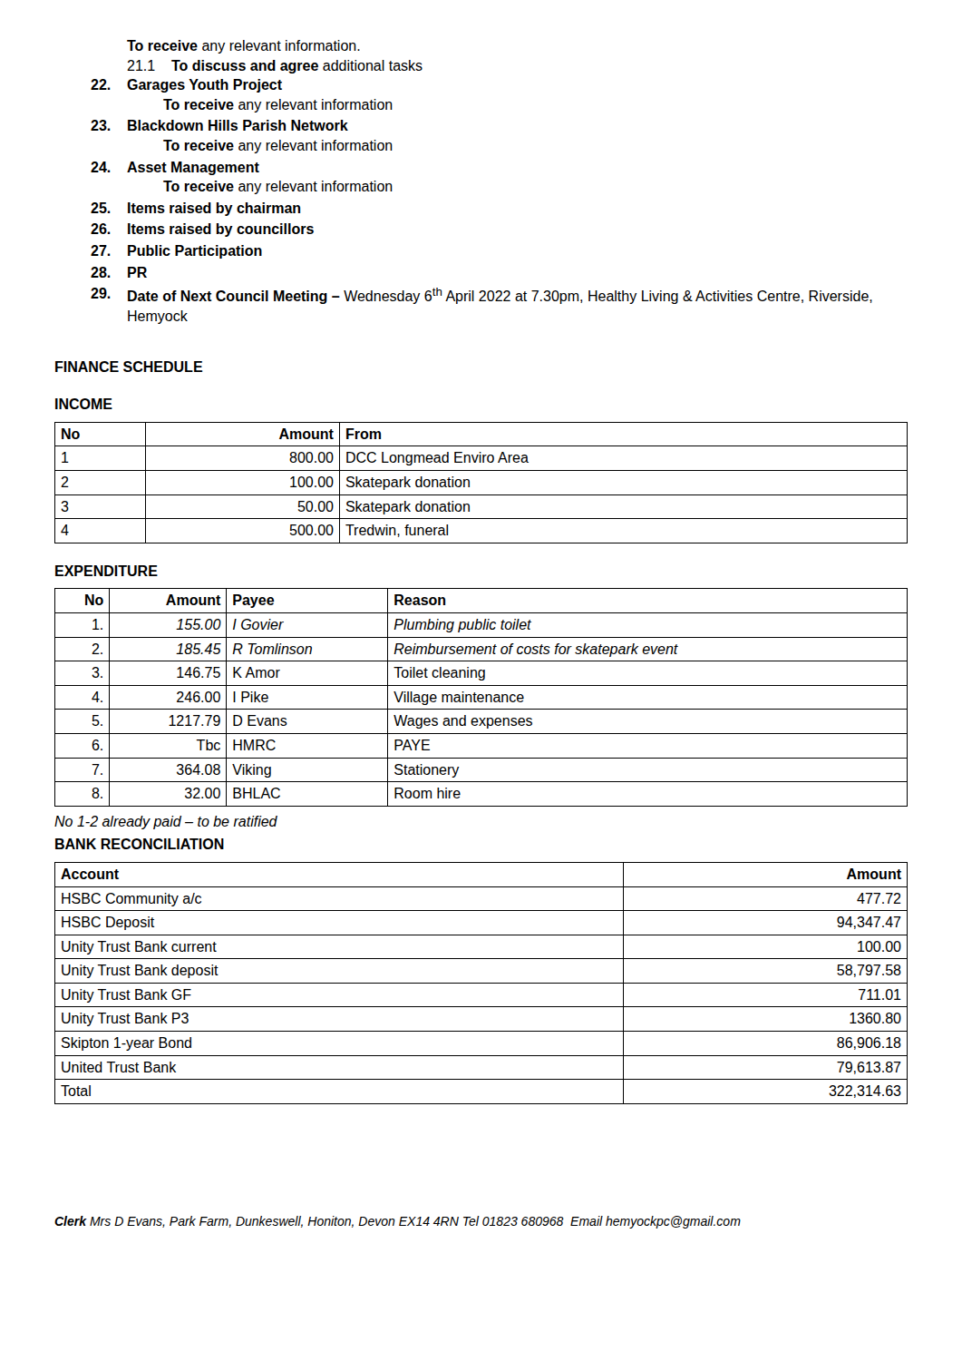To receive any relevant information.
21.1 To discuss and agree additional tasks
22. Garages Youth Project
To receive any relevant information
23. Blackdown Hills Parish Network
To receive any relevant information
24. Asset Management
To receive any relevant information
25. Items raised by chairman
26. Items raised by councillors
27. Public Participation
28. PR
29. Date of Next Council Meeting – Wednesday 6th April 2022 at 7.30pm, Healthy Living & Activities Centre, Riverside, Hemyock
FINANCE SCHEDULE
INCOME
| No | Amount | From |
| --- | --- | --- |
| 1 | 800.00 | DCC Longmead Enviro Area |
| 2 | 100.00 | Skatepark donation |
| 3 | 50.00 | Skatepark donation |
| 4 | 500.00 | Tredwin, funeral |
EXPENDITURE
| No | Amount | Payee | Reason |
| --- | --- | --- | --- |
| 1. | 155.00 | I Govier | Plumbing public toilet |
| 2. | 185.45 | R Tomlinson | Reimbursement of costs for skatepark event |
| 3. | 146.75 | K Amor | Toilet cleaning |
| 4. | 246.00 | I Pike | Village maintenance |
| 5. | 1217.79 | D Evans | Wages and expenses |
| 6. | Tbc | HMRC | PAYE |
| 7. | 364.08 | Viking | Stationery |
| 8. | 32.00 | BHLAC | Room hire |
No 1-2 already paid – to be ratified
BANK RECONCILIATION
| Account | Amount |
| --- | --- |
| HSBC Community a/c | 477.72 |
| HSBC Deposit | 94,347.47 |
| Unity Trust Bank current | 100.00 |
| Unity Trust Bank deposit | 58,797.58 |
| Unity Trust Bank GF | 711.01 |
| Unity Trust Bank P3 | 1360.80 |
| Skipton 1-year Bond | 86,906.18 |
| United Trust Bank | 79,613.87 |
| Total | 322,314.63 |
Clerk Mrs D Evans, Park Farm, Dunkeswell, Honiton, Devon EX14 4RN Tel 01823 680968 Email hemyockpc@gmail.com